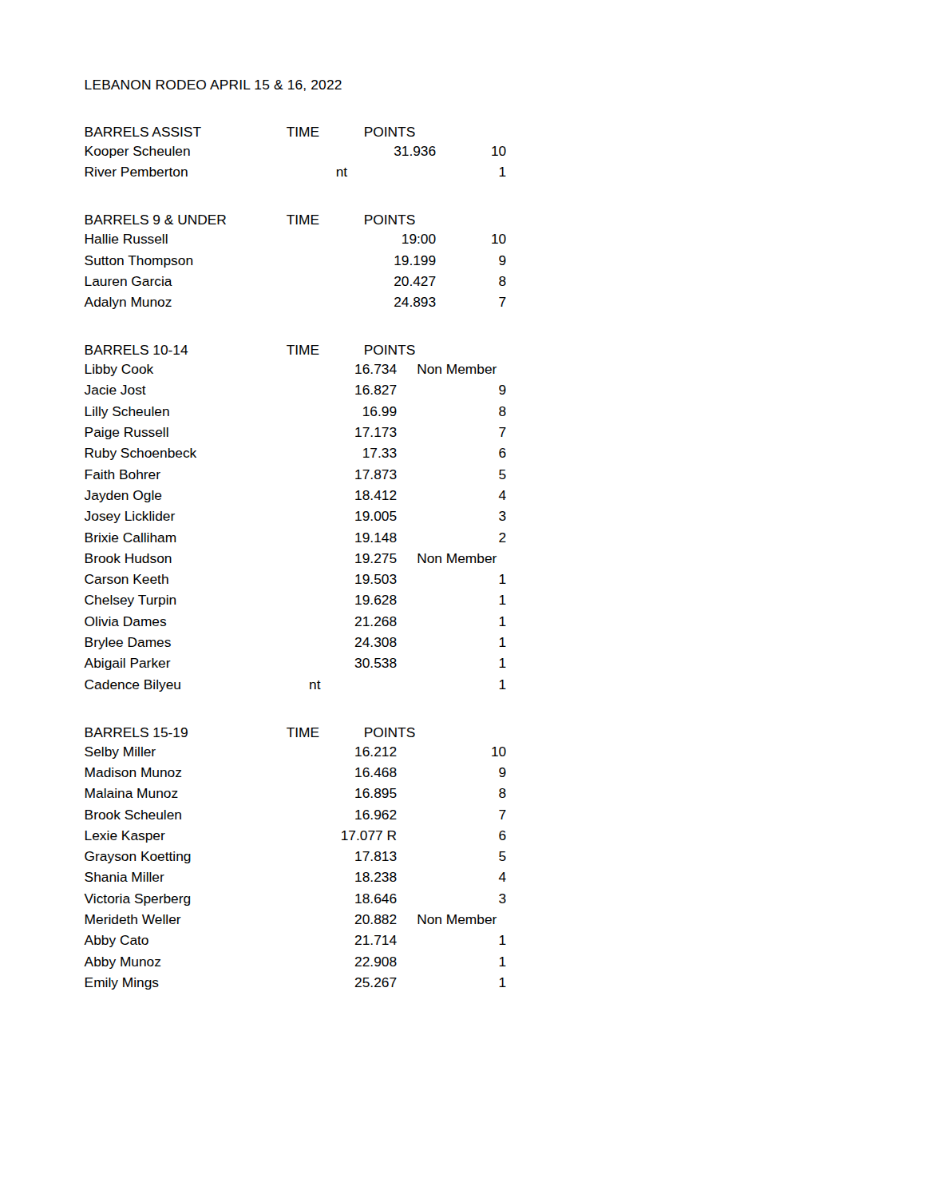LEBANON RODEO APRIL 15 & 16, 2022
BARRELS ASSIST TIME POINTS
| Kooper Scheulen | 31.936 | 10 |
| River Pemberton | nt | 1 |
BARRELS 9 & UNDER TIME POINTS
| Hallie Russell | 19:00 | 10 |
| Sutton Thompson | 19.199 | 9 |
| Lauren Garcia | 20.427 | 8 |
| Adalyn Munoz | 24.893 | 7 |
BARRELS 10-14 TIME POINTS
| Libby Cook | 16.734 | Non Member |
| Jacie Jost | 16.827 | 9 |
| Lilly Scheulen | 16.99 | 8 |
| Paige Russell | 17.173 | 7 |
| Ruby Schoenbeck | 17.33 | 6 |
| Faith Bohrer | 17.873 | 5 |
| Jayden Ogle | 18.412 | 4 |
| Josey Licklider | 19.005 | 3 |
| Brixie Calliham | 19.148 | 2 |
| Brook Hudson | 19.275 | Non Member |
| Carson Keeth | 19.503 | 1 |
| Chelsey Turpin | 19.628 | 1 |
| Olivia Dames | 21.268 | 1 |
| Brylee Dames | 24.308 | 1 |
| Abigail Parker | 30.538 | 1 |
| Cadence Bilyeu | nt | 1 |
BARRELS 15-19 TIME POINTS
| Selby Miller | 16.212 | 10 |
| Madison Munoz | 16.468 | 9 |
| Malaina Munoz | 16.895 | 8 |
| Brook Scheulen | 16.962 | 7 |
| Lexie Kasper | 17.077 R | 6 |
| Grayson Koetting | 17.813 | 5 |
| Shania Miller | 18.238 | 4 |
| Victoria Sperberg | 18.646 | 3 |
| Merideth Weller | 20.882 | Non Member |
| Abby Cato | 21.714 | 1 |
| Abby Munoz | 22.908 | 1 |
| Emily Mings | 25.267 | 1 |